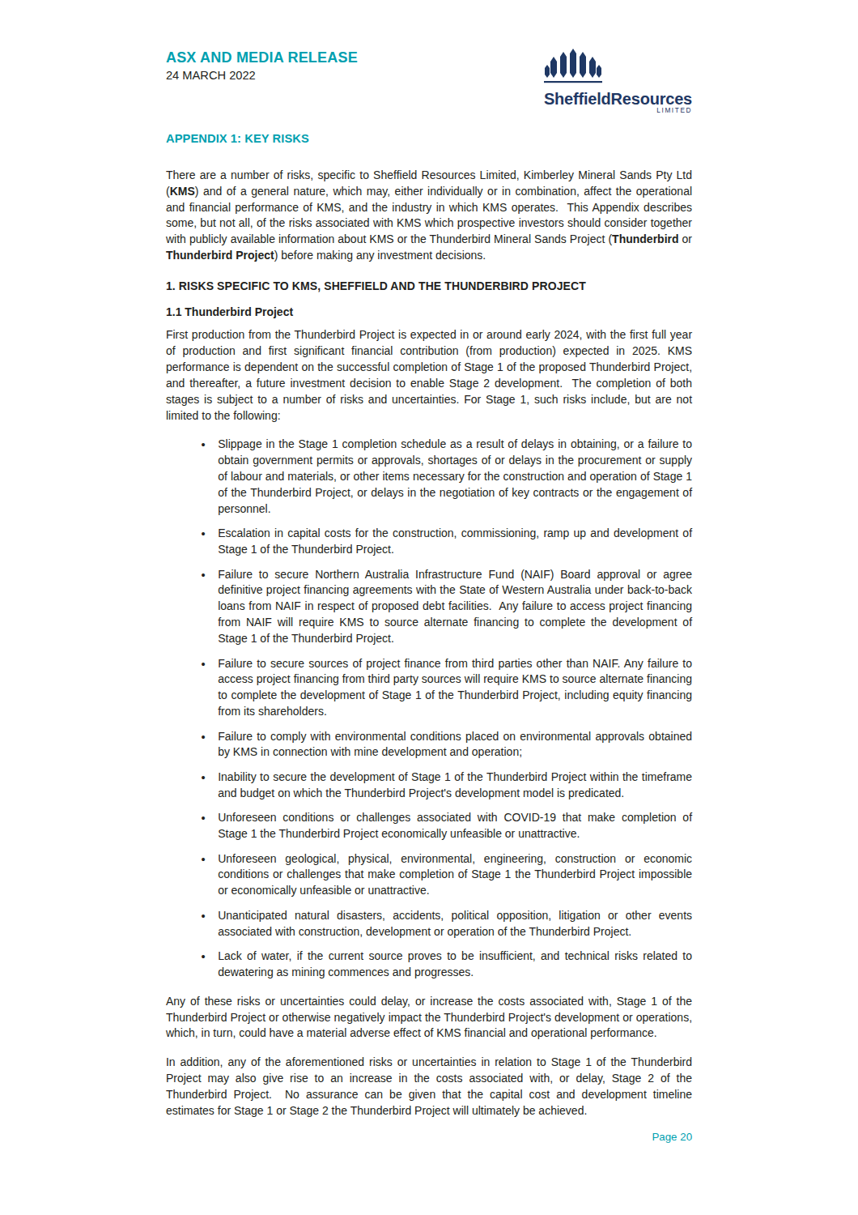ASX AND MEDIA RELEASE
24 MARCH 2022
SheffieldResources
LIMITED
APPENDIX 1: KEY RISKS
There are a number of risks, specific to Sheffield Resources Limited, Kimberley Mineral Sands Pty Ltd (KMS) and of a general nature, which may, either individually or in combination, affect the operational and financial performance of KMS, and the industry in which KMS operates. This Appendix describes some, but not all, of the risks associated with KMS which prospective investors should consider together with publicly available information about KMS or the Thunderbird Mineral Sands Project (Thunderbird or Thunderbird Project) before making any investment decisions.
1. RISKS SPECIFIC TO KMS, SHEFFIELD AND THE THUNDERBIRD PROJECT
1.1 Thunderbird Project
First production from the Thunderbird Project is expected in or around early 2024, with the first full year of production and first significant financial contribution (from production) expected in 2025. KMS performance is dependent on the successful completion of Stage 1 of the proposed Thunderbird Project, and thereafter, a future investment decision to enable Stage 2 development. The completion of both stages is subject to a number of risks and uncertainties. For Stage 1, such risks include, but are not limited to the following:
Slippage in the Stage 1 completion schedule as a result of delays in obtaining, or a failure to obtain government permits or approvals, shortages of or delays in the procurement or supply of labour and materials, or other items necessary for the construction and operation of Stage 1 of the Thunderbird Project, or delays in the negotiation of key contracts or the engagement of personnel.
Escalation in capital costs for the construction, commissioning, ramp up and development of Stage 1 of the Thunderbird Project.
Failure to secure Northern Australia Infrastructure Fund (NAIF) Board approval or agree definitive project financing agreements with the State of Western Australia under back-to-back loans from NAIF in respect of proposed debt facilities. Any failure to access project financing from NAIF will require KMS to source alternate financing to complete the development of Stage 1 of the Thunderbird Project.
Failure to secure sources of project finance from third parties other than NAIF. Any failure to access project financing from third party sources will require KMS to source alternate financing to complete the development of Stage 1 of the Thunderbird Project, including equity financing from its shareholders.
Failure to comply with environmental conditions placed on environmental approvals obtained by KMS in connection with mine development and operation;
Inability to secure the development of Stage 1 of the Thunderbird Project within the timeframe and budget on which the Thunderbird Project's development model is predicated.
Unforeseen conditions or challenges associated with COVID-19 that make completion of Stage 1 the Thunderbird Project economically unfeasible or unattractive.
Unforeseen geological, physical, environmental, engineering, construction or economic conditions or challenges that make completion of Stage 1 the Thunderbird Project impossible or economically unfeasible or unattractive.
Unanticipated natural disasters, accidents, political opposition, litigation or other events associated with construction, development or operation of the Thunderbird Project.
Lack of water, if the current source proves to be insufficient, and technical risks related to dewatering as mining commences and progresses.
Any of these risks or uncertainties could delay, or increase the costs associated with, Stage 1 of the Thunderbird Project or otherwise negatively impact the Thunderbird Project's development or operations, which, in turn, could have a material adverse effect of KMS financial and operational performance.
In addition, any of the aforementioned risks or uncertainties in relation to Stage 1 of the Thunderbird Project may also give rise to an increase in the costs associated with, or delay, Stage 2 of the Thunderbird Project. No assurance can be given that the capital cost and development timeline estimates for Stage 1 or Stage 2 the Thunderbird Project will ultimately be achieved.
Page 20